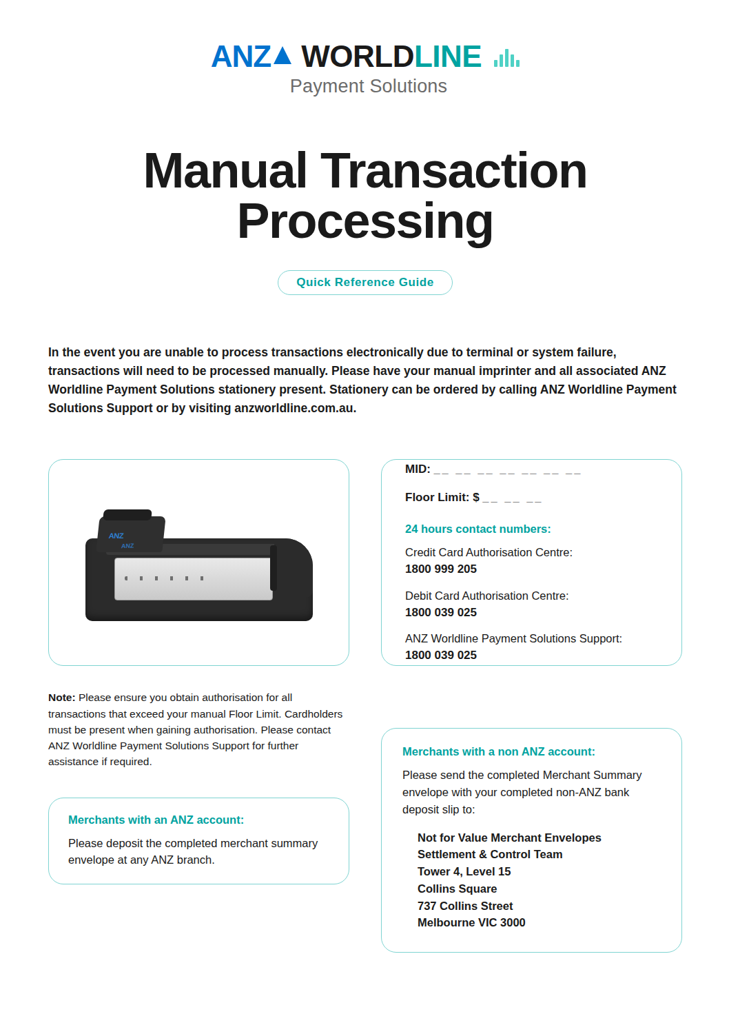ANZ WORLD LINE
Payment Solutions
Manual Transaction
Processing
Quick Reference Guide
In the event you are unable to process transactions electronically due to terminal or system failure, transactions will need to be processed manually. Please have your manual imprinter and all associated ANZ Worldline Payment Solutions stationery present. Stationery can be ordered by calling ANZ Worldline Payment Solutions Support or by visiting anzworldline.com.au.
ANZ
ANZ
MID: __ __ __ __ __ __ __
Floor Limit: $ __ __ __
24 hours contact numbers:
Credit Card Authorisation Centre: 1800 999 205
Debit Card Authorisation Centre: 1800 039 025
ANZ Worldline Payment Solutions Support: 1800 039 025
Note: Please ensure you obtain authorisation for all transactions that exceed your manual Floor Limit. Cardholders must be present when gaining authorisation. Please contact ANZ Worldline Payment Solutions Support for further assistance if required.
Merchants with an ANZ account:
Please deposit the completed merchant summary envelope at any ANZ branch.
Merchants with a non ANZ account:
Please send the completed Merchant Summary envelope with your completed non-ANZ bank deposit slip to:
Not for Value Merchant Envelopes
Settlement & Control Team
Tower 4, Level 15
Collins Square
737 Collins Street
Melbourne VIC 3000